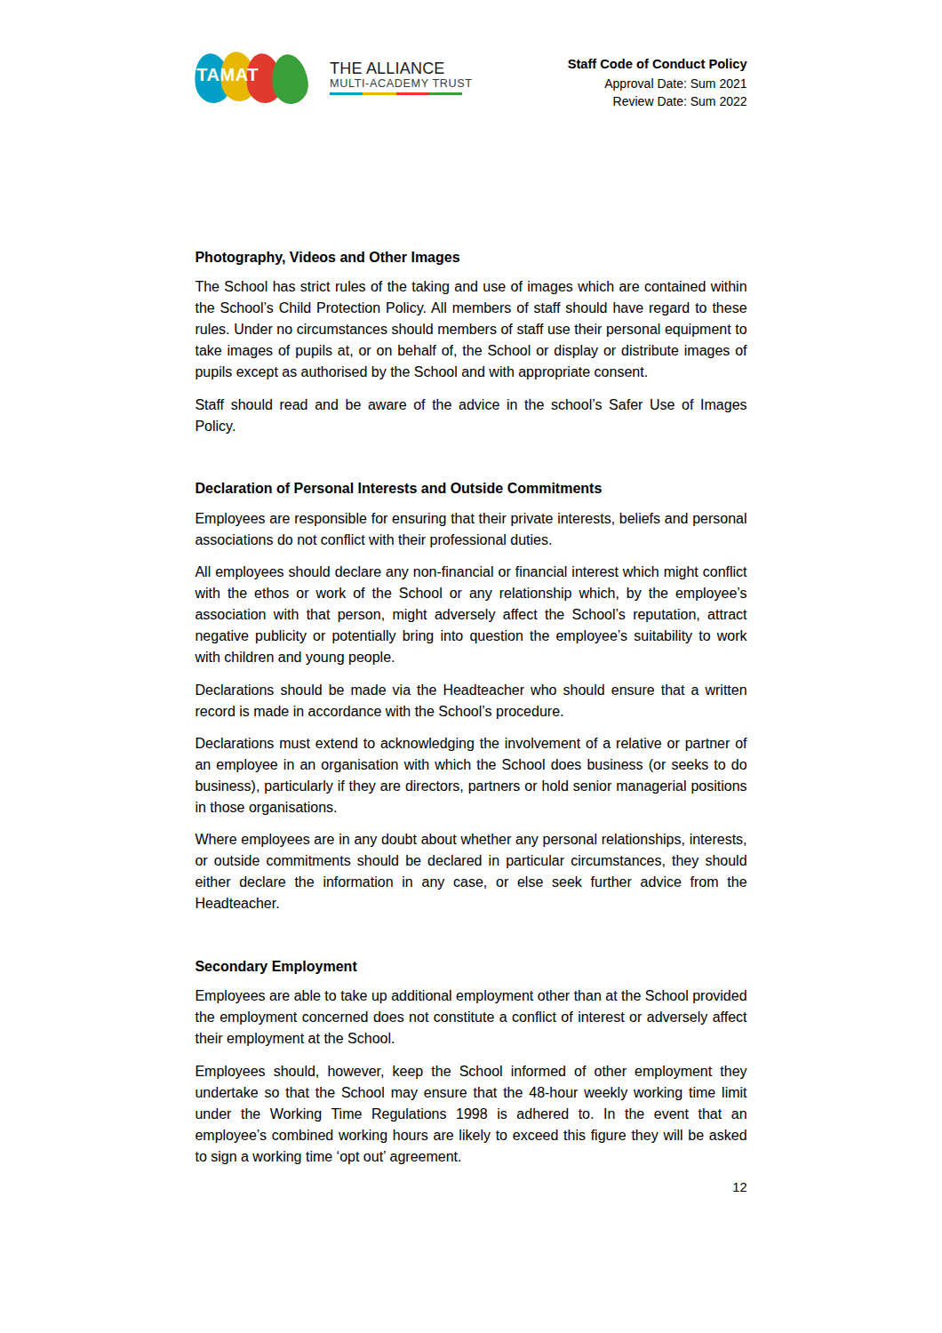TAMAT
THE ALLIANCE
MULTI-ACADEMY TRUST
Staff Code of Conduct Policy
Approval Date: Sum 2021
Review Date: Sum 2022
Photography, Videos and Other Images
The School has strict rules of the taking and use of images which are contained within the School’s Child Protection Policy. All members of staff should have regard to these rules. Under no circumstances should members of staff use their personal equipment to take images of pupils at, or on behalf of, the School or display or distribute images of pupils except as authorised by the School and with appropriate consent.
Staff should read and be aware of the advice in the school’s Safer Use of Images Policy.
Declaration of Personal Interests and Outside Commitments
Employees are responsible for ensuring that their private interests, beliefs and personal associations do not conflict with their professional duties.
All employees should declare any non-financial or financial interest which might conflict with the ethos or work of the School or any relationship which, by the employee’s association with that person, might adversely affect the School’s reputation, attract negative publicity or potentially bring into question the employee’s suitability to work with children and young people.
Declarations should be made via the Headteacher who should ensure that a written record is made in accordance with the School’s procedure.
Declarations must extend to acknowledging the involvement of a relative or partner of an employee in an organisation with which the School does business (or seeks to do business), particularly if they are directors, partners or hold senior managerial positions in those organisations.
Where employees are in any doubt about whether any personal relationships, interests, or outside commitments should be declared in particular circumstances, they should either declare the information in any case, or else seek further advice from the Headteacher.
Secondary Employment
Employees are able to take up additional employment other than at the School provided the employment concerned does not constitute a conflict of interest or adversely affect their employment at the School.
Employees should, however, keep the School informed of other employment they undertake so that the School may ensure that the 48-hour weekly working time limit under the Working Time Regulations 1998 is adhered to. In the event that an employee’s combined working hours are likely to exceed this figure they will be asked to sign a working time ‘opt out’ agreement.
12